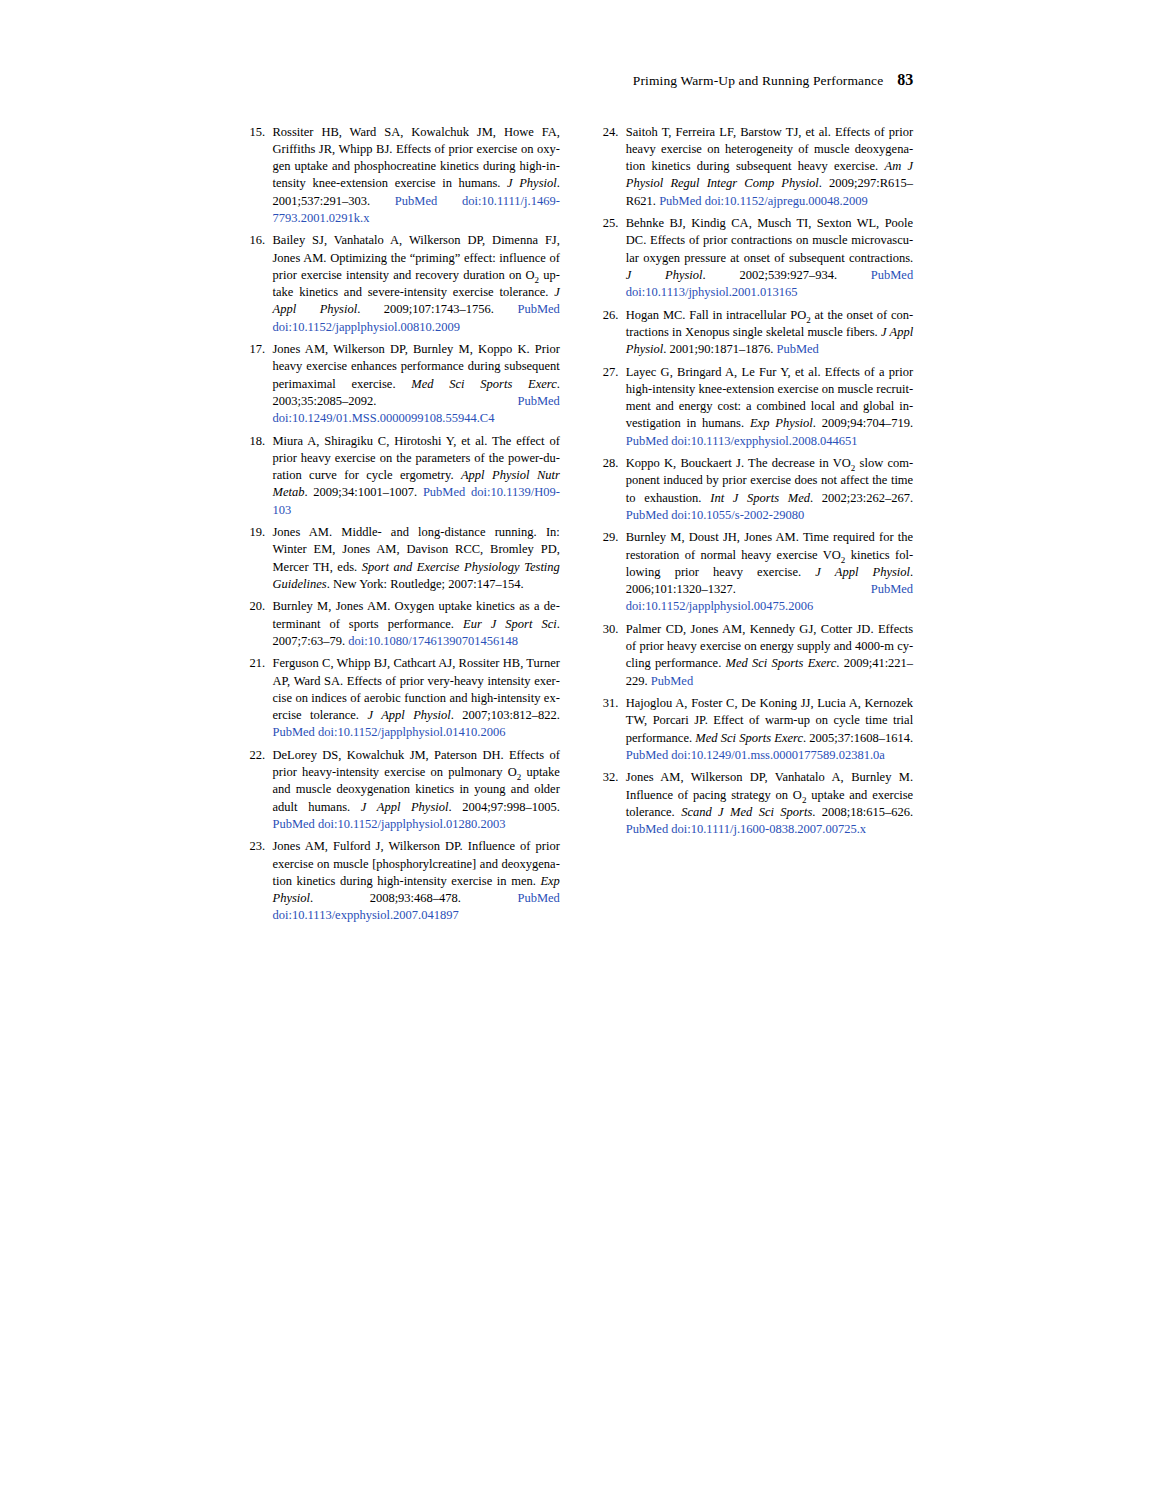Priming Warm-Up and Running Performance 83
15. Rossiter HB, Ward SA, Kowalchuk JM, Howe FA, Griffiths JR, Whipp BJ. Effects of prior exercise on oxygen uptake and phosphocreatine kinetics during high-intensity knee-extension exercise in humans. J Physiol. 2001;537:291–303. PubMed doi:10.1111/j.1469-7793.2001.0291k.x
16. Bailey SJ, Vanhatalo A, Wilkerson DP, Dimenna FJ, Jones AM. Optimizing the “priming” effect: influence of prior exercise intensity and recovery duration on O2 uptake kinetics and severe-intensity exercise tolerance. J Appl Physiol. 2009;107:1743–1756. PubMed doi:10.1152/japplphysiol.00810.2009
17. Jones AM, Wilkerson DP, Burnley M, Koppo K. Prior heavy exercise enhances performance during subsequent perimaximal exercise. Med Sci Sports Exerc. 2003;35:2085–2092. PubMed doi:10.1249/01.MSS.0000099108.55944.C4
18. Miura A, Shiragiku C, Hirotoshi Y, et al. The effect of prior heavy exercise on the parameters of the power-duration curve for cycle ergometry. Appl Physiol Nutr Metab. 2009;34:1001–1007. PubMed doi:10.1139/H09-103
19. Jones AM. Middle- and long-distance running. In: Winter EM, Jones AM, Davison RCC, Bromley PD, Mercer TH, eds. Sport and Exercise Physiology Testing Guidelines. New York: Routledge; 2007:147–154.
20. Burnley M, Jones AM. Oxygen uptake kinetics as a determinant of sports performance. Eur J Sport Sci. 2007;7:63–79. doi:10.1080/17461390701456148
21. Ferguson C, Whipp BJ, Cathcart AJ, Rossiter HB, Turner AP, Ward SA. Effects of prior very-heavy intensity exercise on indices of aerobic function and high-intensity exercise tolerance. J Appl Physiol. 2007;103:812–822. PubMed doi:10.1152/japplphysiol.01410.2006
22. DeLorey DS, Kowalchuk JM, Paterson DH. Effects of prior heavy-intensity exercise on pulmonary O2 uptake and muscle deoxygenation kinetics in young and older adult humans. J Appl Physiol. 2004;97:998–1005. PubMed doi:10.1152/japplphysiol.01280.2003
23. Jones AM, Fulford J, Wilkerson DP. Influence of prior exercise on muscle [phosphorylcreatine] and deoxygenation kinetics during high-intensity exercise in men. Exp Physiol. 2008;93:468–478. PubMed doi:10.1113/expphysiol.2007.041897
24. Saitoh T, Ferreira LF, Barstow TJ, et al. Effects of prior heavy exercise on heterogeneity of muscle deoxygenation kinetics during subsequent heavy exercise. Am J Physiol Regul Integr Comp Physiol. 2009;297:R615–R621. PubMed doi:10.1152/ajpregu.00048.2009
25. Behnke BJ, Kindig CA, Musch TI, Sexton WL, Poole DC. Effects of prior contractions on muscle microvascular oxygen pressure at onset of subsequent contractions. J Physiol. 2002;539:927–934. PubMed doi:10.1113/jphysiol.2001.013165
26. Hogan MC. Fall in intracellular PO2 at the onset of contractions in Xenopus single skeletal muscle fibers. J Appl Physiol. 2001;90:1871–1876. PubMed
27. Layec G, Bringard A, Le Fur Y, et al. Effects of a prior high-intensity knee-extension exercise on muscle recruitment and energy cost: a combined local and global investigation in humans. Exp Physiol. 2009;94:704–719. PubMed doi:10.1113/expphysiol.2008.044651
28. Koppo K, Bouckaert J. The decrease in VO2 slow component induced by prior exercise does not affect the time to exhaustion. Int J Sports Med. 2002;23:262–267. PubMed doi:10.1055/s-2002-29080
29. Burnley M, Doust JH, Jones AM. Time required for the restoration of normal heavy exercise VO2 kinetics following prior heavy exercise. J Appl Physiol. 2006;101:1320–1327. PubMed doi:10.1152/japplphysiol.00475.2006
30. Palmer CD, Jones AM, Kennedy GJ, Cotter JD. Effects of prior heavy exercise on energy supply and 4000-m cycling performance. Med Sci Sports Exerc. 2009;41:221–229. PubMed
31. Hajoglou A, Foster C, De Koning JJ, Lucia A, Kernozek TW, Porcari JP. Effect of warm-up on cycle time trial performance. Med Sci Sports Exerc. 2005;37:1608–1614. PubMed doi:10.1249/01.mss.0000177589.02381.0a
32. Jones AM, Wilkerson DP, Vanhatalo A, Burnley M. Influence of pacing strategy on O2 uptake and exercise tolerance. Scand J Med Sci Sports. 2008;18:615–626. PubMed doi:10.1111/j.1600-0838.2007.00725.x